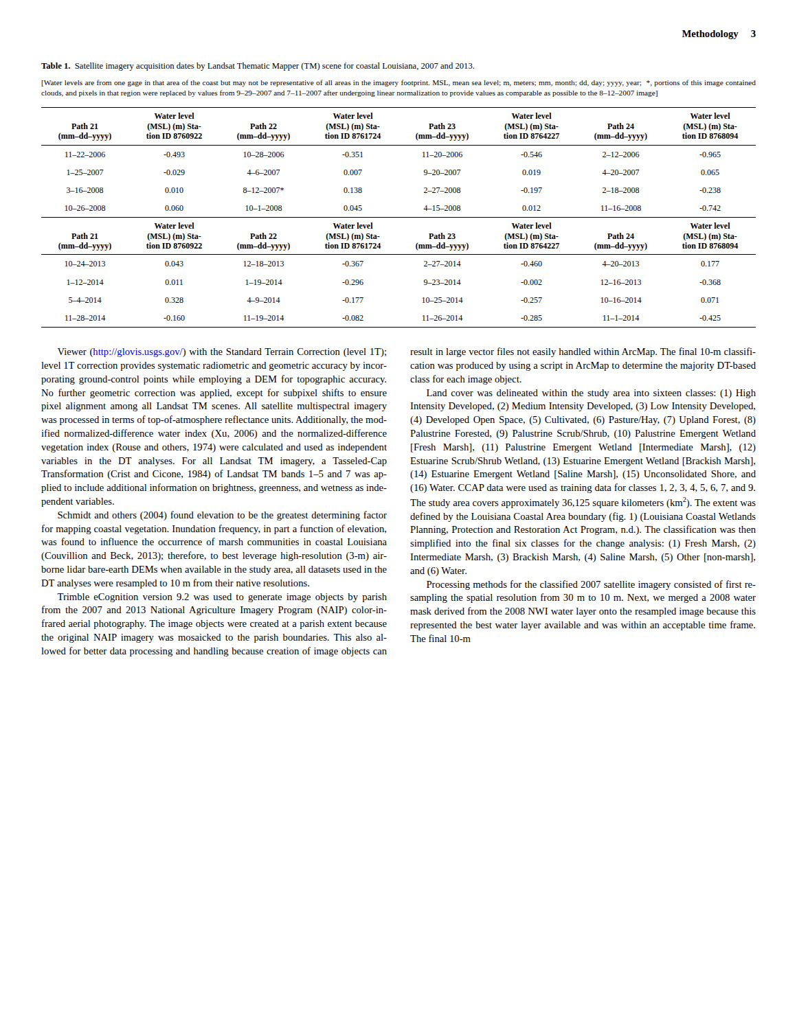Methodology3
Table 1. Satellite imagery acquisition dates by Landsat Thematic Mapper (TM) scene for coastal Louisiana, 2007 and 2013.
[Water levels are from one gage in that area of the coast but may not be representative of all areas in the imagery footprint. MSL, mean sea level; m, meters; mm, month; dd, day; yyyy, year; *, portions of this image contained clouds, and pixels in that region were replaced by values from 9–29–2007 and 7–11–2007 after undergoing linear normalization to provide values as comparable as possible to the 8–12–2007 image]
| Path 21 (mm–dd–yyyy) | Water level (MSL) (m) Sta- tion ID 8760922 | Path 22 (mm–dd–yyyy) | Water level (MSL) (m) Sta- tion ID 8761724 | Path 23 (mm–dd–yyyy) | Water level (MSL) (m) Sta- tion ID 8764227 | Path 24 (mm–dd–yyyy) | Water level (MSL) (m) Sta- tion ID 8768094 |
| --- | --- | --- | --- | --- | --- | --- | --- |
| 11–22–2006 | -0.493 | 10–28–2006 | -0.351 | 11–20–2006 | -0.546 | 2–12–2006 | -0.965 |
| 1–25–2007 | -0.029 | 4–6–2007 | 0.007 | 9–20–2007 | 0.019 | 4–20–2007 | 0.065 |
| 3–16–2008 | 0.010 | 8–12–2007* | 0.138 | 2–27–2008 | -0.197 | 2–18–2008 | -0.238 |
| 10–26–2008 | 0.060 | 10–1–2008 | 0.045 | 4–15–2008 | 0.012 | 11–16–2008 | -0.742 |
| Path 21 (mm–dd–yyyy) | Water level (MSL) (m) Sta- tion ID 8760922 | Path 22 (mm–dd–yyyy) | Water level (MSL) (m) Sta- tion ID 8761724 | Path 23 (mm–dd–yyyy) | Water level (MSL) (m) Sta- tion ID 8764227 | Path 24 (mm–dd–yyyy) | Water level (MSL) (m) Sta- tion ID 8768094 |
| 10–24–2013 | 0.043 | 12–18–2013 | -0.367 | 2–27–2014 | -0.460 | 4–20–2013 | 0.177 |
| 1–12–2014 | 0.011 | 1–19–2014 | -0.296 | 9–23–2014 | -0.002 | 12–16–2013 | -0.368 |
| 5–4–2014 | 0.328 | 4–9–2014 | -0.177 | 10–25–2014 | -0.257 | 10–16–2014 | 0.071 |
| 11–28–2014 | -0.160 | 11–19–2014 | -0.082 | 11–26–2014 | -0.285 | 11–1–2014 | -0.425 |
Viewer (http://glovis.usgs.gov/) with the Standard Terrain Correction (level 1T); level 1T correction provides systematic radiometric and geometric accuracy by incorporating ground-control points while employing a DEM for topographic accuracy. No further geometric correction was applied, except for subpixel shifts to ensure pixel alignment among all Landsat TM scenes. All satellite multispectral imagery was processed in terms of top-of-atmosphere reflectance units. Additionally, the modified normalized-difference water index (Xu, 2006) and the normalized-difference vegetation index (Rouse and others, 1974) were calculated and used as independent variables in the DT analyses. For all Landsat TM imagery, a Tasseled-Cap Transformation (Crist and Cicone, 1984) of Landsat TM bands 1–5 and 7 was applied to include additional information on brightness, greenness, and wetness as independent variables.
Schmidt and others (2004) found elevation to be the greatest determining factor for mapping coastal vegetation. Inundation frequency, in part a function of elevation, was found to influence the occurrence of marsh communities in coastal Louisiana (Couvillion and Beck, 2013); therefore, to best leverage high-resolution (3-m) airborne lidar bare-earth DEMs when available in the study area, all datasets used in the DT analyses were resampled to 10 m from their native resolutions.
Trimble eCognition version 9.2 was used to generate image objects by parish from the 2007 and 2013 National Agriculture Imagery Program (NAIP) color-infrared aerial photography. The image objects were created at a parish extent because the original NAIP imagery was mosaicked to the parish boundaries. This also allowed for better data processing and handling because creation of image objects can result in large vector files not easily handled within ArcMap. The final 10-m classification was produced by using a script in ArcMap to determine the majority DT-based class for each image object.
Land cover was delineated within the study area into sixteen classes: (1) High Intensity Developed, (2) Medium Intensity Developed, (3) Low Intensity Developed, (4) Developed Open Space, (5) Cultivated, (6) Pasture/Hay, (7) Upland Forest, (8) Palustrine Forested, (9) Palustrine Scrub/Shrub, (10) Palustrine Emergent Wetland [Fresh Marsh], (11) Palustrine Emergent Wetland [Intermediate Marsh], (12) Estuarine Scrub/Shrub Wetland, (13) Estuarine Emergent Wetland [Brackish Marsh], (14) Estuarine Emergent Wetland [Saline Marsh], (15) Unconsolidated Shore, and (16) Water. CCAP data were used as training data for classes 1, 2, 3, 4, 5, 6, 7, and 9. The study area covers approximately 36,125 square kilometers (km2). The extent was defined by the Louisiana Coastal Area boundary (fig. 1) (Louisiana Coastal Wetlands Planning, Protection and Restoration Act Program, n.d.). The classification was then simplified into the final six classes for the change analysis: (1) Fresh Marsh, (2) Intermediate Marsh, (3) Brackish Marsh, (4) Saline Marsh, (5) Other [non-marsh], and (6) Water.
Processing methods for the classified 2007 satellite imagery consisted of first resampling the spatial resolution from 30 m to 10 m. Next, we merged a 2008 water mask derived from the 2008 NWI water layer onto the resampled image because this represented the best water layer available and was within an acceptable time frame. The final 10-m